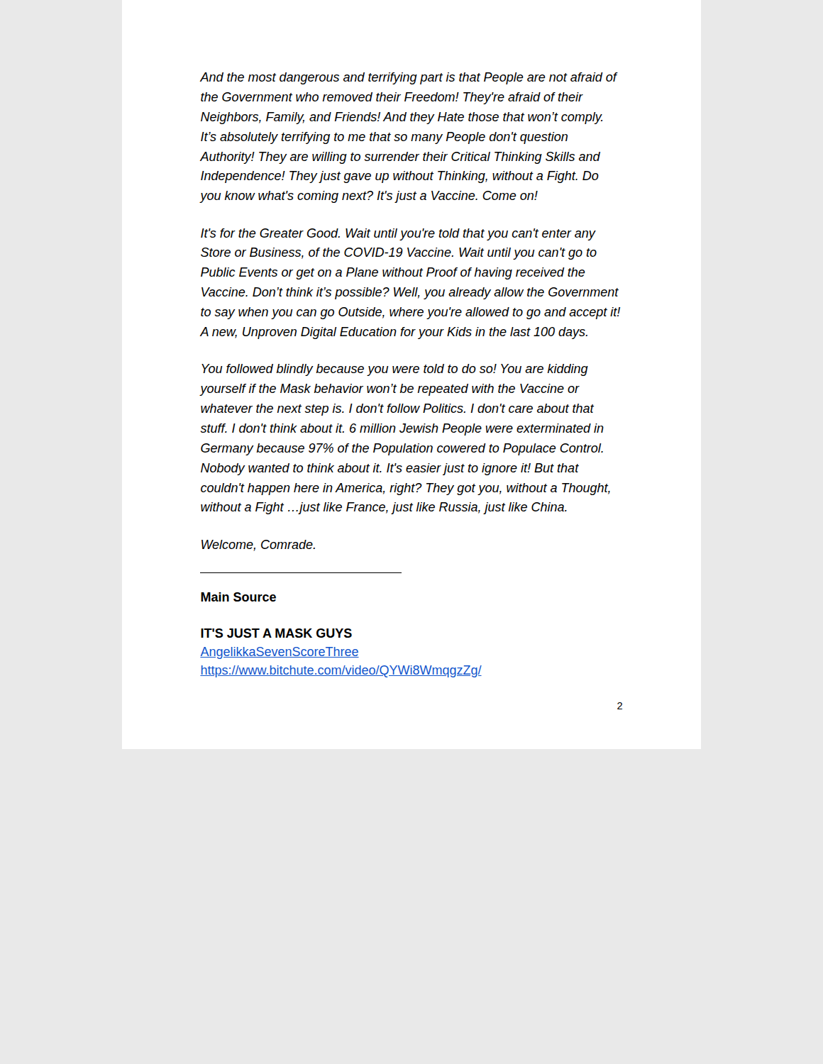And the most dangerous and terrifying part is that People are not afraid of the Government who removed their Freedom! They're afraid of their Neighbors, Family, and Friends! And they Hate those that won’t comply. It’s absolutely terrifying to me that so many People don't question Authority! They are willing to surrender their Critical Thinking Skills and Independence! They just gave up without Thinking, without a Fight. Do you know what's coming next? It's just a Vaccine. Come on!
It's for the Greater Good. Wait until you're told that you can't enter any Store or Business, of the COVID-19 Vaccine. Wait until you can't go to Public Events or get on a Plane without Proof of having received the Vaccine. Don’t think it’s possible? Well, you already allow the Government to say when you can go Outside, where you're allowed to go and accept it! A new, Unproven Digital Education for your Kids in the last 100 days.
You followed blindly because you were told to do so! You are kidding yourself if the Mask behavior won’t be repeated with the Vaccine or whatever the next step is. I don't follow Politics. I don't care about that stuff. I don't think about it. 6 million Jewish People were exterminated in Germany because 97% of the Population cowered to Populace Control. Nobody wanted to think about it. It's easier just to ignore it! But that couldn't happen here in America, right? They got you, without a Thought, without a Fight …just like France, just like Russia, just like China.
Welcome, Comrade.
Main Source
IT'S JUST A MASK GUYS
AngelikkaSevenScoreThree
https://www.bitchute.com/video/QYWi8WmqgzZg/
2